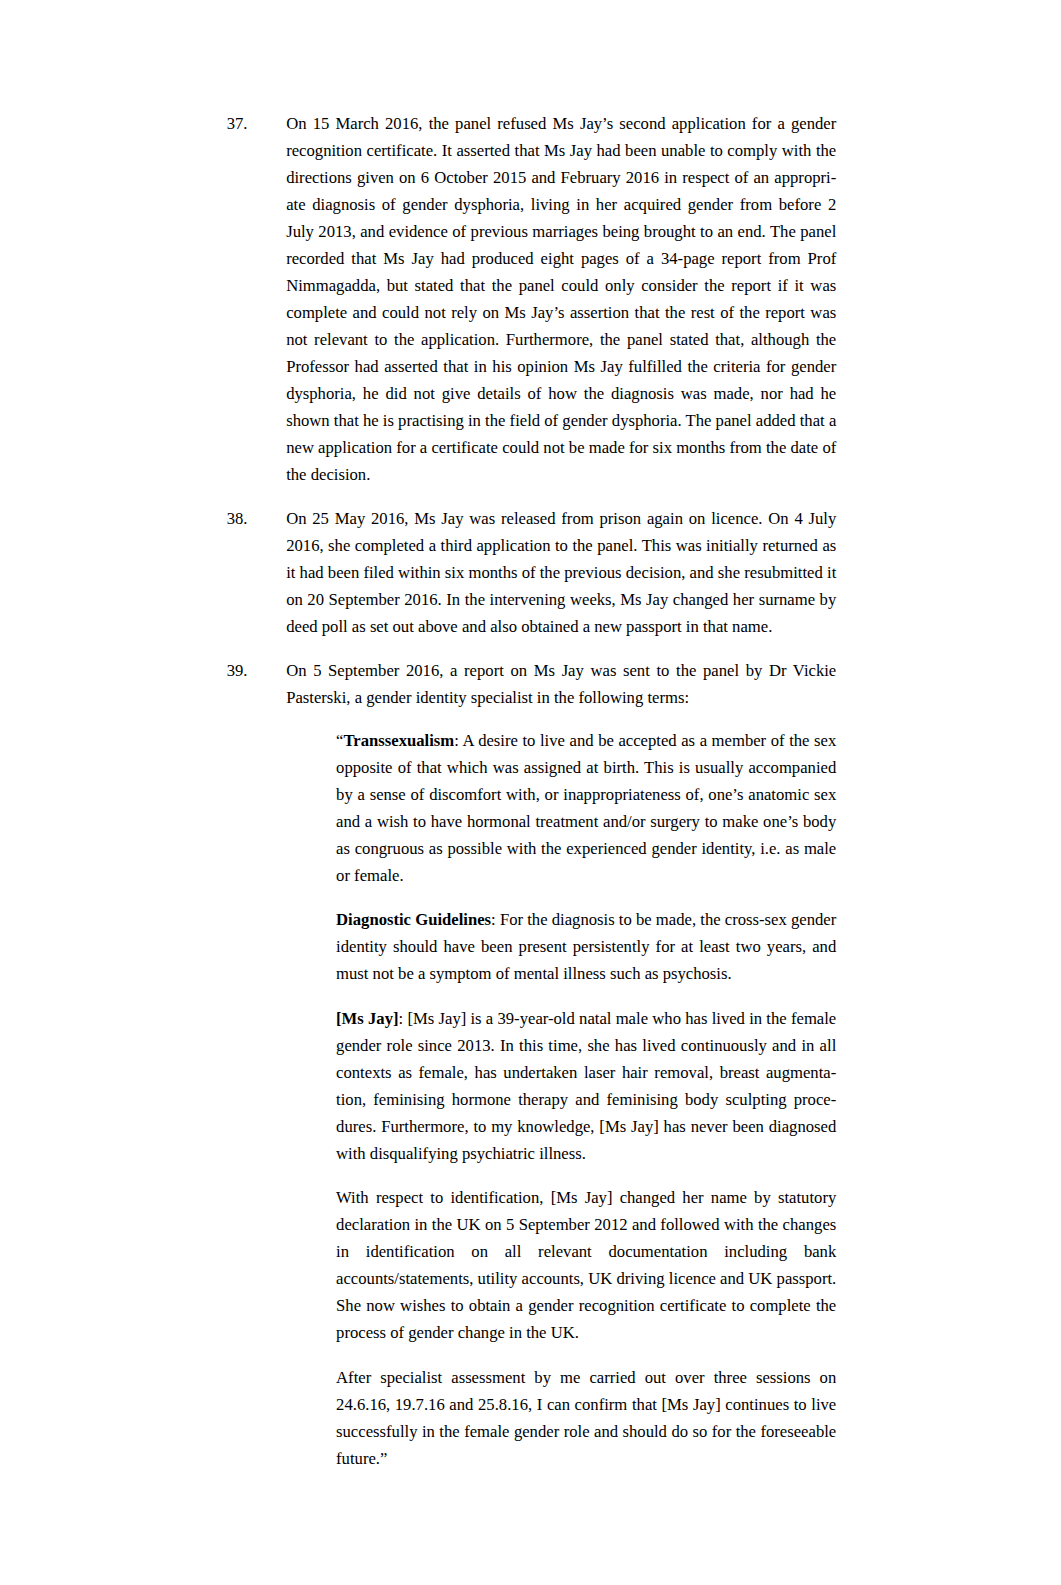37.
On 15 March 2016, the panel refused Ms Jay’s second application for a gender recognition certificate. It asserted that Ms Jay had been unable to comply with the directions given on 6 October 2015 and February 2016 in respect of an appropriate diagnosis of gender dysphoria, living in her acquired gender from before 2 July 2013, and evidence of previous marriages being brought to an end. The panel recorded that Ms Jay had produced eight pages of a 34-page report from Prof Nimmagadda, but stated that the panel could only consider the report if it was complete and could not rely on Ms Jay’s assertion that the rest of the report was not relevant to the application. Furthermore, the panel stated that, although the Professor had asserted that in his opinion Ms Jay fulfilled the criteria for gender dysphoria, he did not give details of how the diagnosis was made, nor had he shown that he is practising in the field of gender dysphoria. The panel added that a new application for a certificate could not be made for six months from the date of the decision.
38.
On 25 May 2016, Ms Jay was released from prison again on licence. On 4 July 2016, she completed a third application to the panel. This was initially returned as it had been filed within six months of the previous decision, and she resubmitted it on 20 September 2016. In the intervening weeks, Ms Jay changed her surname by deed poll as set out above and also obtained a new passport in that name.
39.
On 5 September 2016, a report on Ms Jay was sent to the panel by Dr Vickie Pasterski, a gender identity specialist in the following terms:
“Transsexualism: A desire to live and be accepted as a member of the sex opposite of that which was assigned at birth. This is usually accompanied by a sense of discomfort with, or inappropriateness of, one’s anatomic sex and a wish to have hormonal treatment and/or surgery to make one’s body as congruous as possible with the experienced gender identity, i.e. as male or female.
Diagnostic Guidelines: For the diagnosis to be made, the cross-sex gender identity should have been present persistently for at least two years, and must not be a symptom of mental illness such as psychosis.
[Ms Jay]: [Ms Jay] is a 39-year-old natal male who has lived in the female gender role since 2013. In this time, she has lived continuously and in all contexts as female, has undertaken laser hair removal, breast augmentation, feminising hormone therapy and feminising body sculpting procedures. Furthermore, to my knowledge, [Ms Jay] has never been diagnosed with disqualifying psychiatric illness.
With respect to identification, [Ms Jay] changed her name by statutory declaration in the UK on 5 September 2012 and followed with the changes in identification on all relevant documentation including bank accounts/statements, utility accounts, UK driving licence and UK passport. She now wishes to obtain a gender recognition certificate to complete the process of gender change in the UK.
After specialist assessment by me carried out over three sessions on 24.6.16, 19.7.16 and 25.8.16, I can confirm that [Ms Jay] continues to live successfully in the female gender role and should do so for the foreseeable future.”